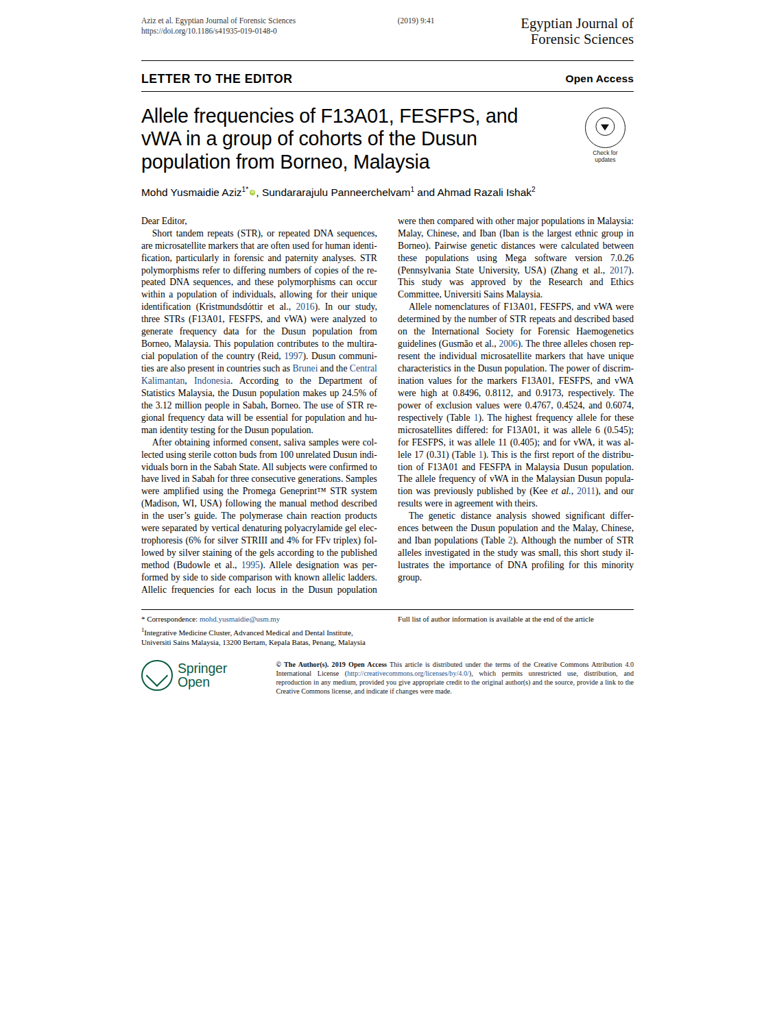Aziz et al. Egyptian Journal of Forensic Sciences https://doi.org/10.1186/s41935-019-0148-0
(2019) 9:41
Egyptian Journal of Forensic Sciences
Letter to the Editor
Open Access
Allele frequencies of F13A01, FESFPS, and vWA in a group of cohorts of the Dusun population from Borneo, Malaysia
Check for
updates
Mohd Yusmaidie Aziz1* , Sundararajulu Panneerchelvam1 and Ahmad Razali Ishak2
Dear Editor,
Short tandem repeats (STR), or repeated DNA sequences, are microsatellite markers that are often used for human identification, particularly in forensic and paternity analyses. STR polymorphisms refer to differing numbers of copies of the repeated DNA sequences, and these polymorphisms can occur within a population of individuals, allowing for their unique identification (Kristmundsdóttir et al., 2016). In our study, three STRs (F13A01, FESFPS, and vWA) were analyzed to generate frequency data for the Dusun population from Borneo, Malaysia. This population contributes to the multiracial population of the country (Reid, 1997). Dusun communities are also present in countries such as Brunei and the Central Kalimantan, Indonesia. According to the Department of Statistics Malaysia, the Dusun population makes up 24.5% of the 3.12 million people in Sabah, Borneo. The use of STR regional frequency data will be essential for population and human identity testing for the Dusun population.
After obtaining informed consent, saliva samples were collected using sterile cotton buds from 100 unrelated Dusun individuals born in the Sabah State. All subjects were confirmed to have lived in Sabah for three consecutive generations. Samples were amplified using the Promega Geneprint™ STR system (Madison, WI, USA) following the manual method described in the user’s guide. The polymerase chain reaction products were separated by vertical denaturing polyacrylamide gel electrophoresis (6% for silver STRIII and 4% for FFv triplex) followed by silver staining of the gels according to the published method (Budowle et al., 1995). Allele designation was performed by side to side comparison with known allelic ladders. Allelic frequencies for each locus in the Dusun population were then compared with other major populations in Malaysia: Malay, Chinese, and Iban (Iban is the largest ethnic group in Borneo). Pairwise genetic distances were calculated between these populations using Mega software version 7.0.26 (Pennsylvania State University, USA) (Zhang et al., 2017). This study was approved by the Research and Ethics Committee, Universiti Sains Malaysia.
Allele nomenclatures of F13A01, FESFPS, and vWA were determined by the number of STR repeats and described based on the International Society for Forensic Haemogenetics guidelines (Gusmão et al., 2006). The three alleles chosen represent the individual microsatellite markers that have unique characteristics in the Dusun population. The power of discrimination values for the markers F13A01, FESFPS, and vWA were high at 0.8496, 0.8112, and 0.9173, respectively. The power of exclusion values were 0.4767, 0.4524, and 0.6074, respectively (Table 1). The highest frequency allele for these microsatellites differed: for F13A01, it was allele 6 (0.545); for FESFPS, it was allele 11 (0.405); and for vWA, it was allele 17 (0.31) (Table 1). This is the first report of the distribution of F13A01 and FESFPA in Malaysia Dusun population. The allele frequency of vWA in the Malaysian Dusun population was previously published by (Kee et al., 2011), and our results were in agreement with theirs.
The genetic distance analysis showed significant differences between the Dusun population and the Malay, Chinese, and Iban populations (Table 2). Although the number of STR alleles investigated in the study was small, this short study illustrates the importance of DNA profiling for this minority group.
* Correspondence: mohd.yusmaidie@usm.my
1Integrative Medicine Cluster, Advanced Medical and Dental Institute, Universiti Sains Malaysia, 13200 Bertam, Kepala Batas, Penang, Malaysia
Full list of author information is available at the end of the article
Springer Open
© The Author(s). 2019 Open Access This article is distributed under the terms of the Creative Commons Attribution 4.0 International License (http://creativecommons.org/licenses/by/4.0/), which permits unrestricted use, distribution, and reproduction in any medium, provided you give appropriate credit to the original author(s) and the source, provide a link to the Creative Commons license, and indicate if changes were made.